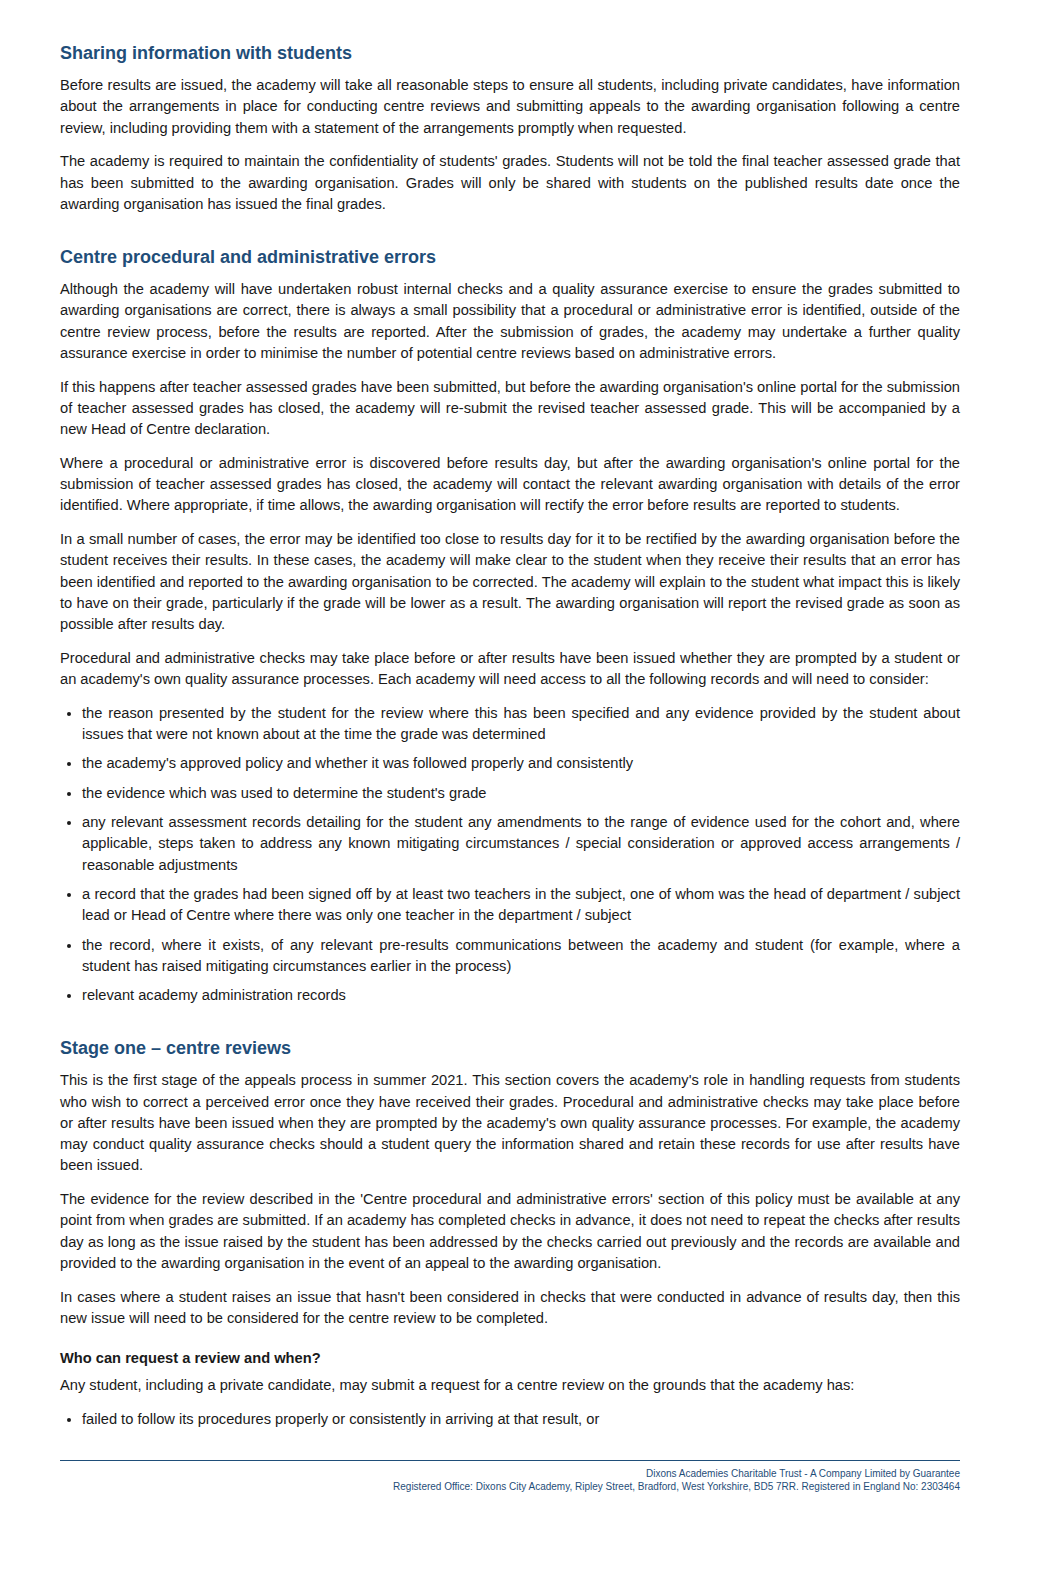Sharing information with students
Before results are issued, the academy will take all reasonable steps to ensure all students, including private candidates, have information about the arrangements in place for conducting centre reviews and submitting appeals to the awarding organisation following a centre review, including providing them with a statement of the arrangements promptly when requested.
The academy is required to maintain the confidentiality of students' grades. Students will not be told the final teacher assessed grade that has been submitted to the awarding organisation. Grades will only be shared with students on the published results date once the awarding organisation has issued the final grades.
Centre procedural and administrative errors
Although the academy will have undertaken robust internal checks and a quality assurance exercise to ensure the grades submitted to awarding organisations are correct, there is always a small possibility that a procedural or administrative error is identified, outside of the centre review process, before the results are reported. After the submission of grades, the academy may undertake a further quality assurance exercise in order to minimise the number of potential centre reviews based on administrative errors.
If this happens after teacher assessed grades have been submitted, but before the awarding organisation's online portal for the submission of teacher assessed grades has closed, the academy will re-submit the revised teacher assessed grade. This will be accompanied by a new Head of Centre declaration.
Where a procedural or administrative error is discovered before results day, but after the awarding organisation's online portal for the submission of teacher assessed grades has closed, the academy will contact the relevant awarding organisation with details of the error identified. Where appropriate, if time allows, the awarding organisation will rectify the error before results are reported to students.
In a small number of cases, the error may be identified too close to results day for it to be rectified by the awarding organisation before the student receives their results. In these cases, the academy will make clear to the student when they receive their results that an error has been identified and reported to the awarding organisation to be corrected. The academy will explain to the student what impact this is likely to have on their grade, particularly if the grade will be lower as a result. The awarding organisation will report the revised grade as soon as possible after results day.
Procedural and administrative checks may take place before or after results have been issued whether they are prompted by a student or an academy's own quality assurance processes. Each academy will need access to all the following records and will need to consider:
the reason presented by the student for the review where this has been specified and any evidence provided by the student about issues that were not known about at the time the grade was determined
the academy's approved policy and whether it was followed properly and consistently
the evidence which was used to determine the student's grade
any relevant assessment records detailing for the student any amendments to the range of evidence used for the cohort and, where applicable, steps taken to address any known mitigating circumstances / special consideration or approved access arrangements / reasonable adjustments
a record that the grades had been signed off by at least two teachers in the subject, one of whom was the head of department / subject lead or Head of Centre where there was only one teacher in the department / subject
the record, where it exists, of any relevant pre-results communications between the academy and student (for example, where a student has raised mitigating circumstances earlier in the process)
relevant academy administration records
Stage one – centre reviews
This is the first stage of the appeals process in summer 2021. This section covers the academy's role in handling requests from students who wish to correct a perceived error once they have received their grades. Procedural and administrative checks may take place before or after results have been issued when they are prompted by the academy's own quality assurance processes. For example, the academy may conduct quality assurance checks should a student query the information shared and retain these records for use after results have been issued.
The evidence for the review described in the 'Centre procedural and administrative errors' section of this policy must be available at any point from when grades are submitted. If an academy has completed checks in advance, it does not need to repeat the checks after results day as long as the issue raised by the student has been addressed by the checks carried out previously and the records are available and provided to the awarding organisation in the event of an appeal to the awarding organisation.
In cases where a student raises an issue that hasn't been considered in checks that were conducted in advance of results day, then this new issue will need to be considered for the centre review to be completed.
Who can request a review and when?
Any student, including a private candidate, may submit a request for a centre review on the grounds that the academy has:
failed to follow its procedures properly or consistently in arriving at that result, or
Dixons Academies Charitable Trust - A Company Limited by Guarantee
Registered Office: Dixons City Academy, Ripley Street, Bradford, West Yorkshire, BD5 7RR. Registered in England No: 2303464